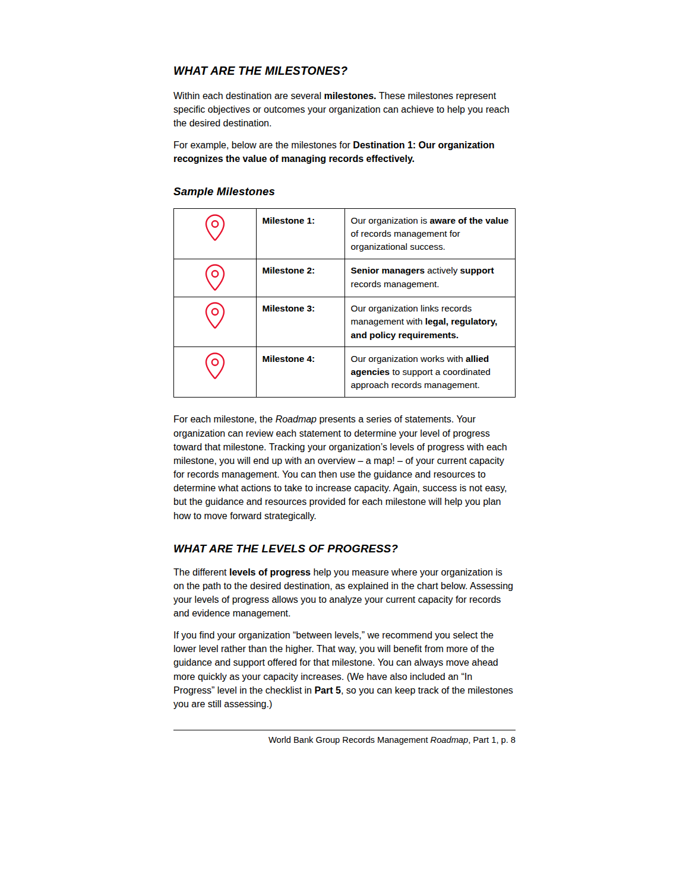WHAT ARE THE MILESTONES?
Within each destination are several milestones. These milestones represent specific objectives or outcomes your organization can achieve to help you reach the desired destination.
For example, below are the milestones for Destination 1: Our organization recognizes the value of managing records effectively.
Sample Milestones
| | Milestone 1: | Our organization is aware of the value of records management for organizational success. |
| | Milestone 2: | Senior managers actively support records management. |
| | Milestone 3: | Our organization links records management with legal, regulatory, and policy requirements. |
| | Milestone 4: | Our organization works with allied agencies to support a coordinated approach records management. |
For each milestone, the Roadmap presents a series of statements. Your organization can review each statement to determine your level of progress toward that milestone. Tracking your organization’s levels of progress with each milestone, you will end up with an overview – a map! – of your current capacity for records management. You can then use the guidance and resources to determine what actions to take to increase capacity. Again, success is not easy, but the guidance and resources provided for each milestone will help you plan how to move forward strategically.
WHAT ARE THE LEVELS OF PROGRESS?
The different levels of progress help you measure where your organization is on the path to the desired destination, as explained in the chart below. Assessing your levels of progress allows you to analyze your current capacity for records and evidence management.
If you find your organization “between levels,” we recommend you select the lower level rather than the higher. That way, you will benefit from more of the guidance and support offered for that milestone. You can always move ahead more quickly as your capacity increases. (We have also included an “In Progress” level in the checklist in Part 5, so you can keep track of the milestones you are still assessing.)
World Bank Group Records Management Roadmap, Part 1, p. 8